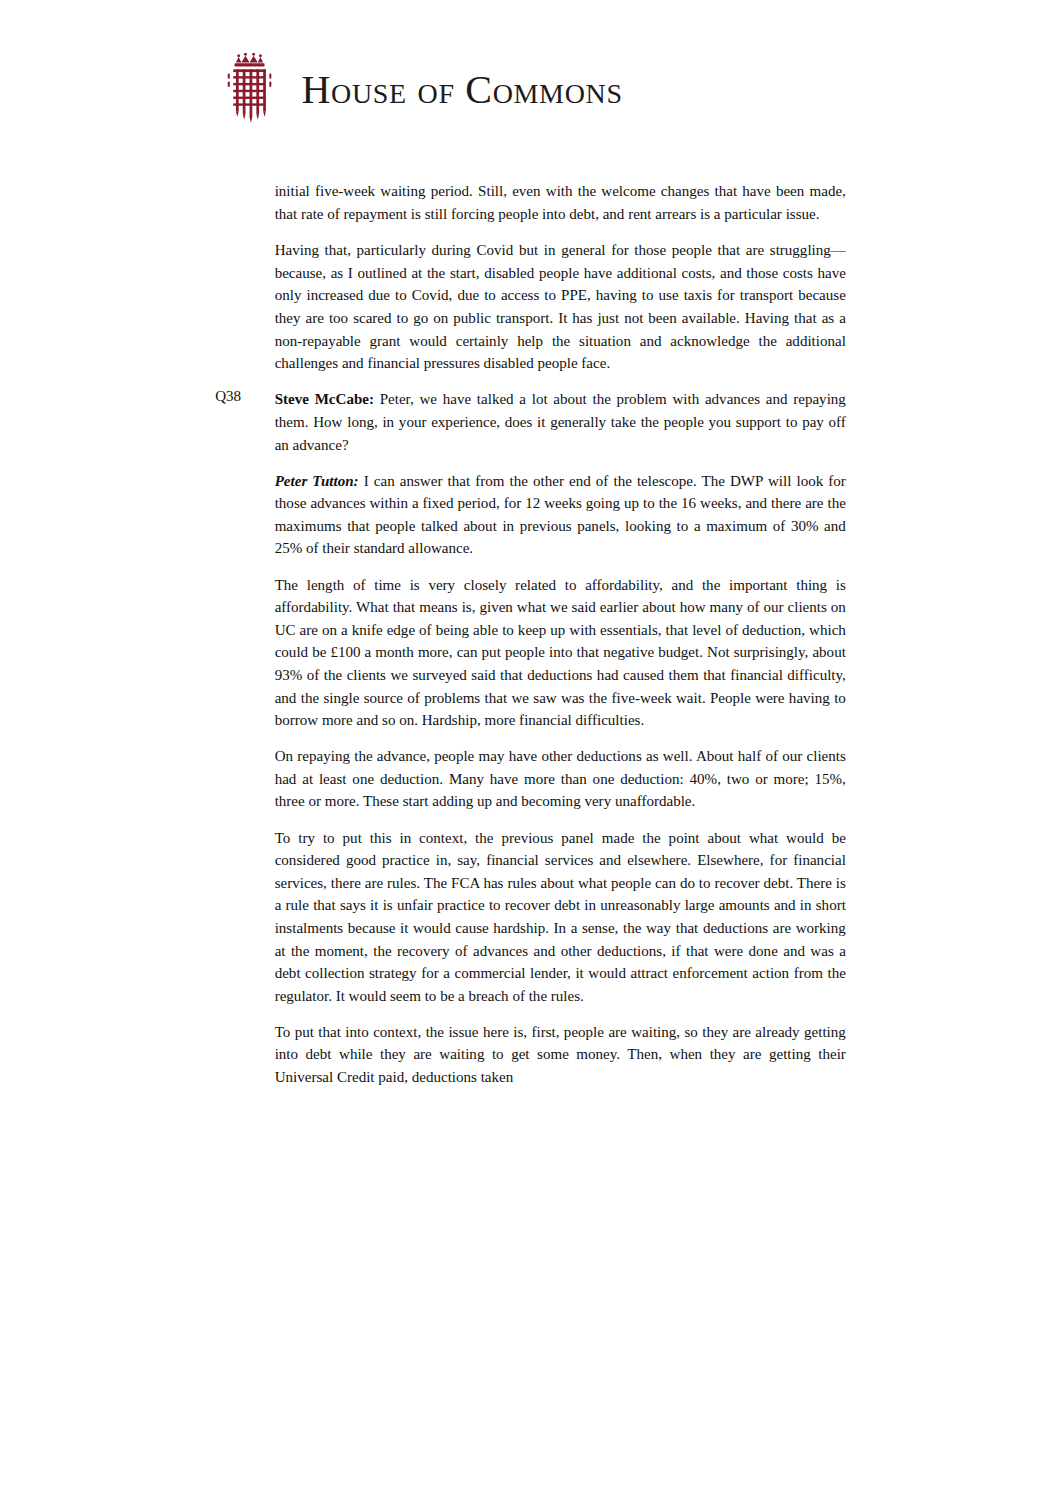House of Commons
initial five-week waiting period. Still, even with the welcome changes that have been made, that rate of repayment is still forcing people into debt, and rent arrears is a particular issue.
Having that, particularly during Covid but in general for those people that are struggling—because, as I outlined at the start, disabled people have additional costs, and those costs have only increased due to Covid, due to access to PPE, having to use taxis for transport because they are too scared to go on public transport. It has just not been available. Having that as a non-repayable grant would certainly help the situation and acknowledge the additional challenges and financial pressures disabled people face.
Q38
Steve McCabe: Peter, we have talked a lot about the problem with advances and repaying them. How long, in your experience, does it generally take the people you support to pay off an advance?
Peter Tutton: I can answer that from the other end of the telescope. The DWP will look for those advances within a fixed period, for 12 weeks going up to the 16 weeks, and there are the maximums that people talked about in previous panels, looking to a maximum of 30% and 25% of their standard allowance.
The length of time is very closely related to affordability, and the important thing is affordability. What that means is, given what we said earlier about how many of our clients on UC are on a knife edge of being able to keep up with essentials, that level of deduction, which could be £100 a month more, can put people into that negative budget. Not surprisingly, about 93% of the clients we surveyed said that deductions had caused them that financial difficulty, and the single source of problems that we saw was the five-week wait. People were having to borrow more and so on. Hardship, more financial difficulties.
On repaying the advance, people may have other deductions as well. About half of our clients had at least one deduction. Many have more than one deduction: 40%, two or more; 15%, three or more. These start adding up and becoming very unaffordable.
To try to put this in context, the previous panel made the point about what would be considered good practice in, say, financial services and elsewhere. Elsewhere, for financial services, there are rules. The FCA has rules about what people can do to recover debt. There is a rule that says it is unfair practice to recover debt in unreasonably large amounts and in short instalments because it would cause hardship. In a sense, the way that deductions are working at the moment, the recovery of advances and other deductions, if that were done and was a debt collection strategy for a commercial lender, it would attract enforcement action from the regulator. It would seem to be a breach of the rules.
To put that into context, the issue here is, first, people are waiting, so they are already getting into debt while they are waiting to get some money. Then, when they are getting their Universal Credit paid, deductions taken